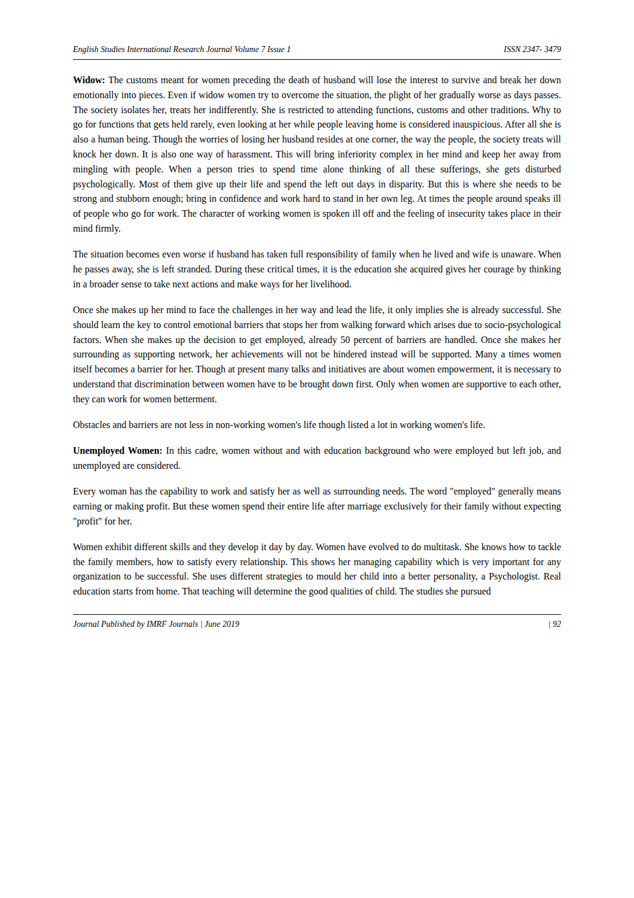English Studies International Research Journal Volume 7 Issue 1 ISSN 2347- 3479
Widow: The customs meant for women preceding the death of husband will lose the interest to survive and break her down emotionally into pieces. Even if widow women try to overcome the situation, the plight of her gradually worse as days passes. The society isolates her, treats her indifferently. She is restricted to attending functions, customs and other traditions. Why to go for functions that gets held rarely, even looking at her while people leaving home is considered inauspicious. After all she is also a human being. Though the worries of losing her husband resides at one corner, the way the people, the society treats will knock her down. It is also one way of harassment. This will bring inferiority complex in her mind and keep her away from mingling with people. When a person tries to spend time alone thinking of all these sufferings, she gets disturbed psychologically. Most of them give up their life and spend the left out days in disparity. But this is where she needs to be strong and stubborn enough; bring in confidence and work hard to stand in her own leg. At times the people around speaks ill of people who go for work. The character of working women is spoken ill off and the feeling of insecurity takes place in their mind firmly.
The situation becomes even worse if husband has taken full responsibility of family when he lived and wife is unaware. When he passes away, she is left stranded. During these critical times, it is the education she acquired gives her courage by thinking in a broader sense to take next actions and make ways for her livelihood.
Once she makes up her mind to face the challenges in her way and lead the life, it only implies she is already successful. She should learn the key to control emotional barriers that stops her from walking forward which arises due to socio-psychological factors. When she makes up the decision to get employed, already 50 percent of barriers are handled. Once she makes her surrounding as supporting network, her achievements will not be hindered instead will be supported. Many a times women itself becomes a barrier for her. Though at present many talks and initiatives are about women empowerment, it is necessary to understand that discrimination between women have to be brought down first. Only when women are supportive to each other, they can work for women betterment.
Obstacles and barriers are not less in non-working women's life though listed a lot in working women's life.
Unemployed Women: In this cadre, women without and with education background who were employed but left job, and unemployed are considered.
Every woman has the capability to work and satisfy her as well as surrounding needs. The word "employed" generally means earning or making profit. But these women spend their entire life after marriage exclusively for their family without expecting "profit" for her.
Women exhibit different skills and they develop it day by day. Women have evolved to do multitask. She knows how to tackle the family members, how to satisfy every relationship. This shows her managing capability which is very important for any organization to be successful. She uses different strategies to mould her child into a better personality, a Psychologist. Real education starts from home. That teaching will determine the good qualities of child. The studies she pursued
Journal Published by IMRF Journals | June 2019 | 92